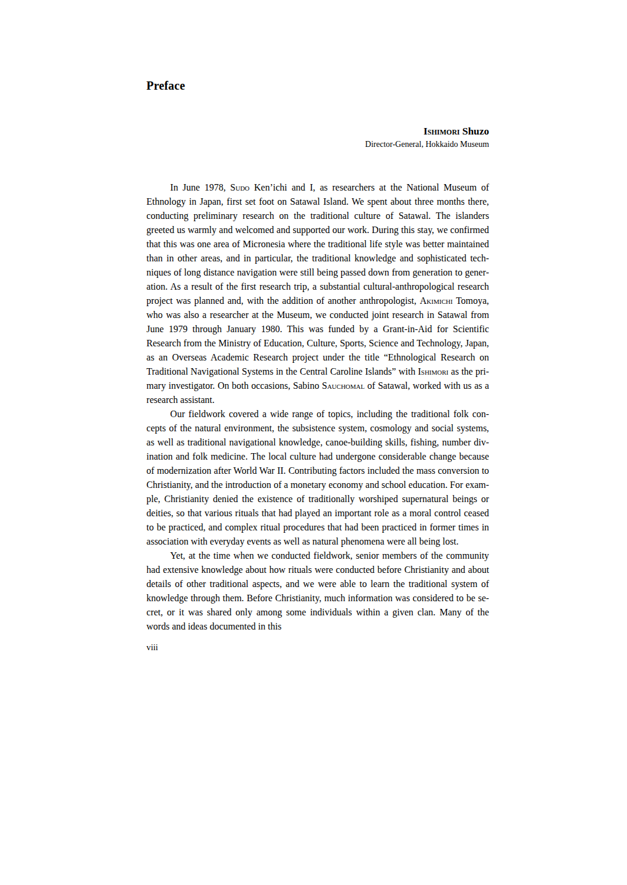Preface
Ishimori Shuzo
Director-General, Hokkaido Museum
In June 1978, Sudo Ken’ichi and I, as researchers at the National Museum of Ethnology in Japan, first set foot on Satawal Island. We spent about three months there, conducting preliminary research on the traditional culture of Satawal. The islanders greeted us warmly and welcomed and supported our work. During this stay, we confirmed that this was one area of Micronesia where the traditional life style was better maintained than in other areas, and in particular, the traditional knowledge and sophisticated techniques of long distance navigation were still being passed down from generation to generation. As a result of the first research trip, a substantial cultural-anthropological research project was planned and, with the addition of another anthropologist, Akimichi Tomoya, who was also a researcher at the Museum, we conducted joint research in Satawal from June 1979 through January 1980. This was funded by a Grant-in-Aid for Scientific Research from the Ministry of Education, Culture, Sports, Science and Technology, Japan, as an Overseas Academic Research project under the title “Ethnological Research on Traditional Navigational Systems in the Central Caroline Islands” with Ishimori as the primary investigator. On both occasions, Sabino Sauchomal of Satawal, worked with us as a research assistant.
Our fieldwork covered a wide range of topics, including the traditional folk concepts of the natural environment, the subsistence system, cosmology and social systems, as well as traditional navigational knowledge, canoe-building skills, fishing, number divination and folk medicine. The local culture had undergone considerable change because of modernization after World War II. Contributing factors included the mass conversion to Christianity, and the introduction of a monetary economy and school education. For example, Christianity denied the existence of traditionally worshiped supernatural beings or deities, so that various rituals that had played an important role as a moral control ceased to be practiced, and complex ritual procedures that had been practiced in former times in association with everyday events as well as natural phenomena were all being lost.
Yet, at the time when we conducted fieldwork, senior members of the community had extensive knowledge about how rituals were conducted before Christianity and about details of other traditional aspects, and we were able to learn the traditional system of knowledge through them. Before Christianity, much information was considered to be secret, or it was shared only among some individuals within a given clan. Many of the words and ideas documented in this
viii